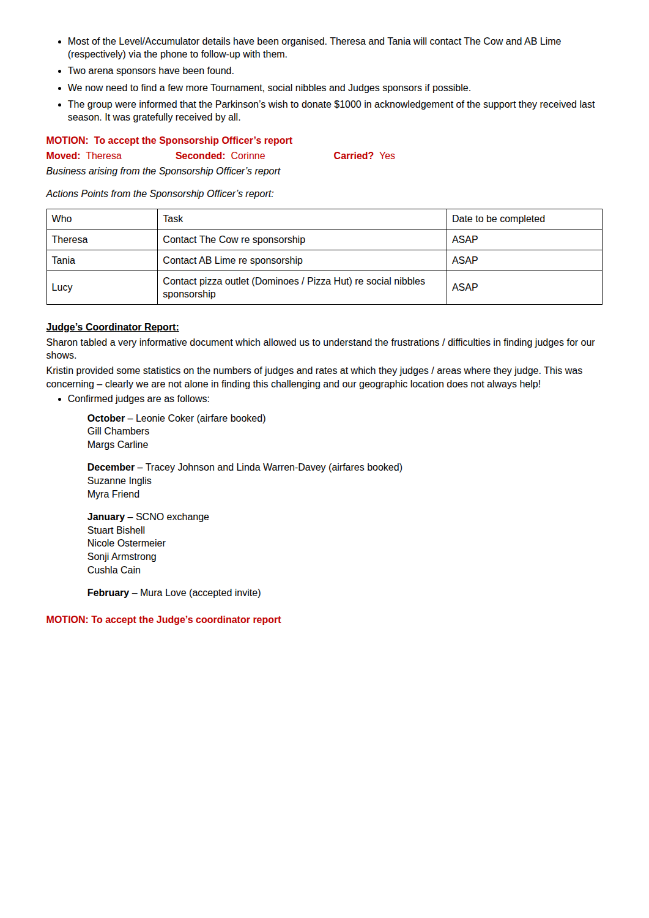Most of the Level/Accumulator details have been organised. Theresa and Tania will contact The Cow and AB Lime (respectively) via the phone to follow-up with them.
Two arena sponsors have been found.
We now need to find a few more Tournament, social nibbles and Judges sponsors if possible.
The group were informed that the Parkinson’s wish to donate $1000 in acknowledgement of the support they received last season. It was gratefully received by all.
MOTION: To accept the Sponsorship Officer’s report
Moved: Theresa Seconded: Corinne Carried? Yes
Business arising from the Sponsorship Officer’s report
Actions Points from the Sponsorship Officer’s report:
| Who | Task | Date to be completed |
| Theresa | Contact The Cow re sponsorship | ASAP |
| Tania | Contact AB Lime re sponsorship | ASAP |
| Lucy | Contact pizza outlet (Dominoes / Pizza Hut) re social nibbles sponsorship | ASAP |
Judge’s Coordinator Report:
Sharon tabled a very informative document which allowed us to understand the frustrations / difficulties in finding judges for our shows.
Kristin provided some statistics on the numbers of judges and rates at which they judges / areas where they judge. This was concerning – clearly we are not alone in finding this challenging and our geographic location does not always help!
Confirmed judges are as follows:
October – Leonie Coker (airfare booked)
Gill Chambers
Margs Carline
December – Tracey Johnson and Linda Warren-Davey (airfares booked)
Suzanne Inglis
Myra Friend
January – SCNO exchange
Stuart Bishell
Nicole Ostermeier
Sonji Armstrong
Cushla Cain
February – Mura Love (accepted invite)
MOTION: To accept the Judge’s coordinator report